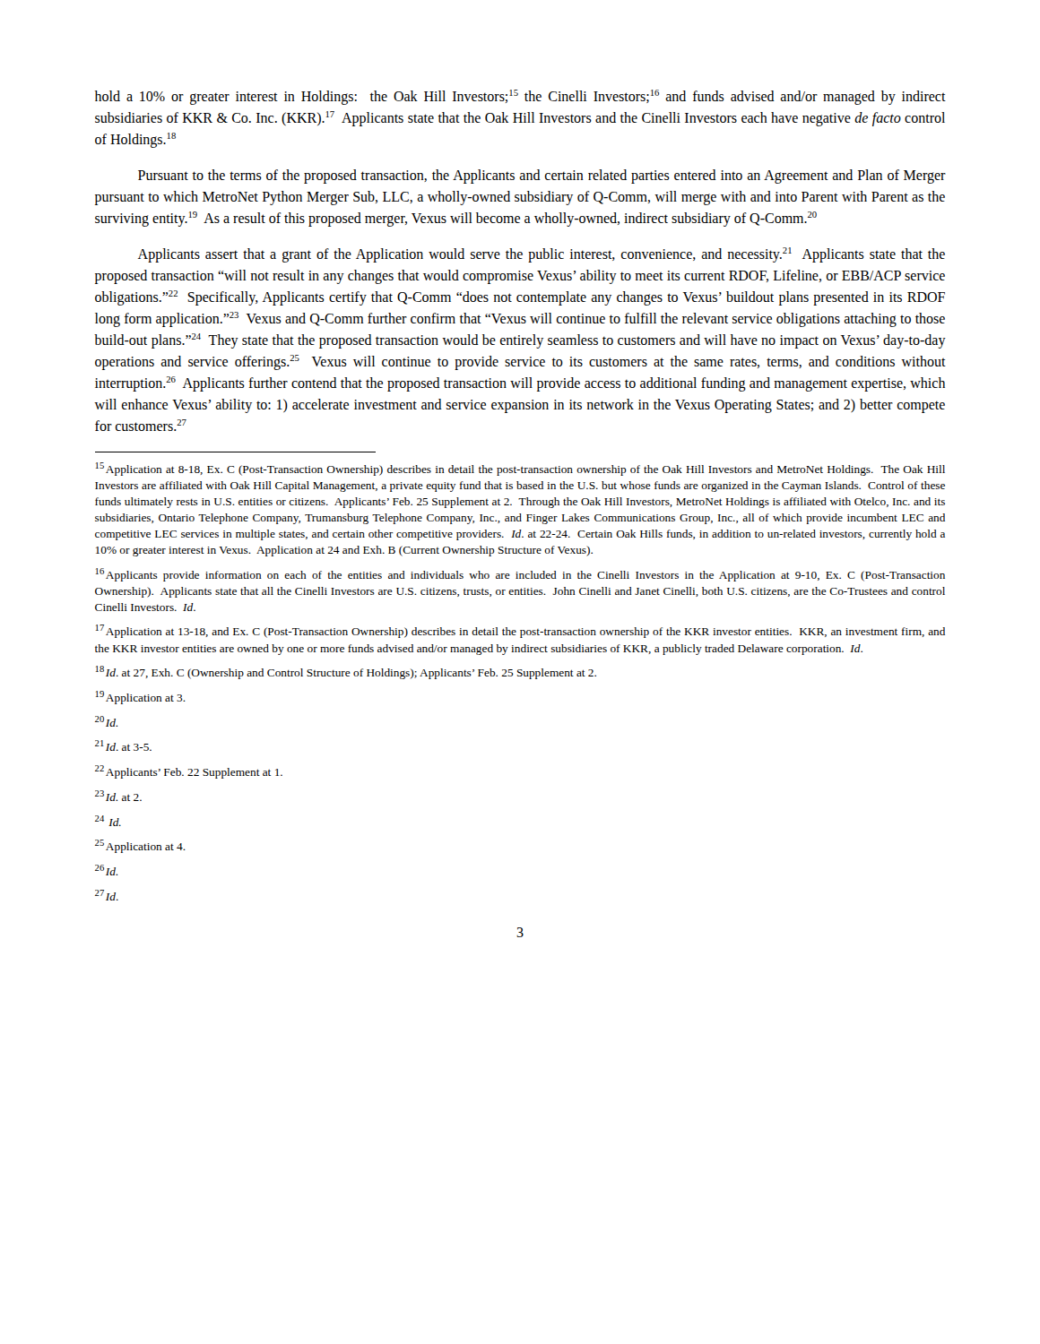hold a 10% or greater interest in Holdings: the Oak Hill Investors;15 the Cinelli Investors;16 and funds advised and/or managed by indirect subsidiaries of KKR & Co. Inc. (KKR).17 Applicants state that the Oak Hill Investors and the Cinelli Investors each have negative de facto control of Holdings.18
Pursuant to the terms of the proposed transaction, the Applicants and certain related parties entered into an Agreement and Plan of Merger pursuant to which MetroNet Python Merger Sub, LLC, a wholly-owned subsidiary of Q-Comm, will merge with and into Parent with Parent as the surviving entity.19 As a result of this proposed merger, Vexus will become a wholly-owned, indirect subsidiary of Q-Comm.20
Applicants assert that a grant of the Application would serve the public interest, convenience, and necessity.21 Applicants state that the proposed transaction “will not result in any changes that would compromise Vexus’ ability to meet its current RDOF, Lifeline, or EBB/ACP service obligations.”22 Specifically, Applicants certify that Q-Comm “does not contemplate any changes to Vexus’ buildout plans presented in its RDOF long form application.”23 Vexus and Q-Comm further confirm that “Vexus will continue to fulfill the relevant service obligations attaching to those build-out plans.”24 They state that the proposed transaction would be entirely seamless to customers and will have no impact on Vexus’ day-to-day operations and service offerings.25 Vexus will continue to provide service to its customers at the same rates, terms, and conditions without interruption.26 Applicants further contend that the proposed transaction will provide access to additional funding and management expertise, which will enhance Vexus’ ability to: 1) accelerate investment and service expansion in its network in the Vexus Operating States; and 2) better compete for customers.27
15 Application at 8-18, Ex. C (Post-Transaction Ownership) describes in detail the post-transaction ownership of the Oak Hill Investors and MetroNet Holdings. The Oak Hill Investors are affiliated with Oak Hill Capital Management, a private equity fund that is based in the U.S. but whose funds are organized in the Cayman Islands. Control of these funds ultimately rests in U.S. entities or citizens. Applicants’ Feb. 25 Supplement at 2. Through the Oak Hill Investors, MetroNet Holdings is affiliated with Otelco, Inc. and its subsidiaries, Ontario Telephone Company, Trumansburg Telephone Company, Inc., and Finger Lakes Communications Group, Inc., all of which provide incumbent LEC and competitive LEC services in multiple states, and certain other competitive providers. Id. at 22-24. Certain Oak Hills funds, in addition to un-related investors, currently hold a 10% or greater interest in Vexus. Application at 24 and Exh. B (Current Ownership Structure of Vexus).
16 Applicants provide information on each of the entities and individuals who are included in the Cinelli Investors in the Application at 9-10, Ex. C (Post-Transaction Ownership). Applicants state that all the Cinelli Investors are U.S. citizens, trusts, or entities. John Cinelli and Janet Cinelli, both U.S. citizens, are the Co-Trustees and control Cinelli Investors. Id.
17 Application at 13-18, and Ex. C (Post-Transaction Ownership) describes in detail the post-transaction ownership of the KKR investor entities. KKR, an investment firm, and the KKR investor entities are owned by one or more funds advised and/or managed by indirect subsidiaries of KKR, a publicly traded Delaware corporation. Id.
18 Id. at 27, Exh. C (Ownership and Control Structure of Holdings); Applicants’ Feb. 25 Supplement at 2.
19 Application at 3.
20 Id.
21 Id. at 3-5.
22 Applicants’ Feb. 22 Supplement at 1.
23 Id. at 2.
24 Id.
25 Application at 4.
26 Id.
27 Id.
3